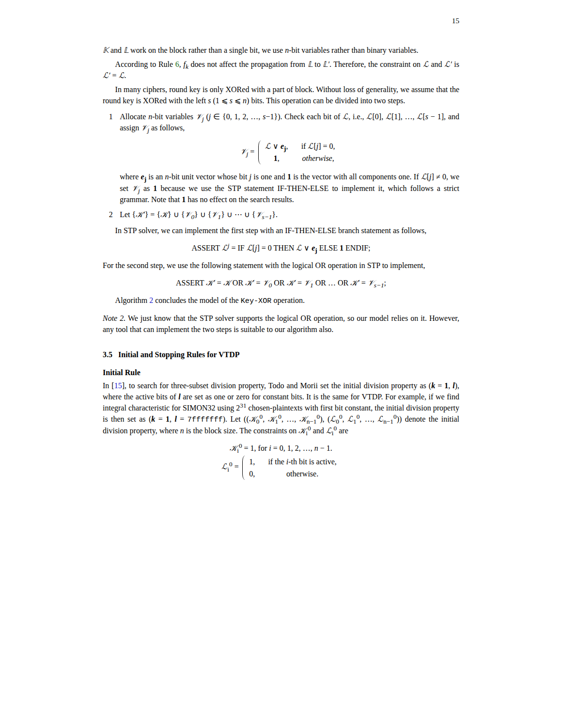15
𝕂 and 𝕃 work on the block rather than a single bit, we use n-bit variables rather than binary variables.
According to Rule 6, fk does not affect the propagation from 𝕃 to 𝕃′. Therefore, the constraint on ℒ and ℒ′ is ℒ′ = ℒ.
In many ciphers, round key is only XORed with a part of block. Without loss of generality, we assume that the round key is XORed with the left s (1 ⩽ s ⩽ n) bits. This operation can be divided into two steps.
Allocate n-bit variables 𝒱j (j ∈ {0, 1, 2, …, s−1}). Check each bit of ℒ, i.e., ℒ[0], ℒ[1], …, ℒ[s − 1], and assign 𝒱j as follows,
𝒱j =
| ℒ ∨ e j , | if ℒ [ j ] = 0, |
| 1 , | otherwise , |
where ej is an n-bit unit vector whose bit j is one and 1 is the vector with all components one. If ℒ[j] ≠ 0, we set 𝒱j as 1 because we use the STP statement IF-THEN-ELSE to implement it, which follows a strict grammar. Note that 1 has no effect on the search results.
Let {𝒦′} = {𝒦} ∪ {𝒱0} ∪ {𝒱1} ∪ ⋯ ∪ {𝒱s−1}.
In STP solver, we can implement the first step with an IF-THEN-ELSE branch statement as follows,
ASSERT ℒj = IF ℒ[j] = 0 THEN ℒ ∨ ej ELSE 1 ENDIF;
For the second step, we use the following statement with the logical OR operation in STP to implement,
ASSERT 𝒦′ = 𝒦 OR 𝒦′ = 𝒱0 OR 𝒦′ = 𝒱1 OR … OR 𝒦′ = 𝒱s−1;
Algorithm 2 concludes the model of the Key-XOR operation.
Note 2. We just know that the STP solver supports the logical OR operation, so our model relies on it. However, any tool that can implement the two steps is suitable to our algorithm also.
3.5 Initial and Stopping Rules for VTDP
Initial Rule
In [15], to search for three-subset division property, Todo and Morii set the initial division property as (k = 1, l), where the active bits of l are set as one or zero for constant bits. It is the same for VTDP. For example, if we find integral characteristic for SIMON32 using 231 chosen-plaintexts with first bit constant, the initial division property is then set as (k = 1, l = 7fffffff). Let ((𝒦00, 𝒦10, …, 𝒦n−10), (ℒ00, ℒ10, …, ℒn−10)) denote the initial division property, where n is the block size. The constraints on 𝒦i0 and ℒi0 are
𝒦i0 = 1, for i = 0, 1, 2, …, n − 1. ℒi0 =
| 1, | if the i -th bit is active, |
| 0, | otherwise. |